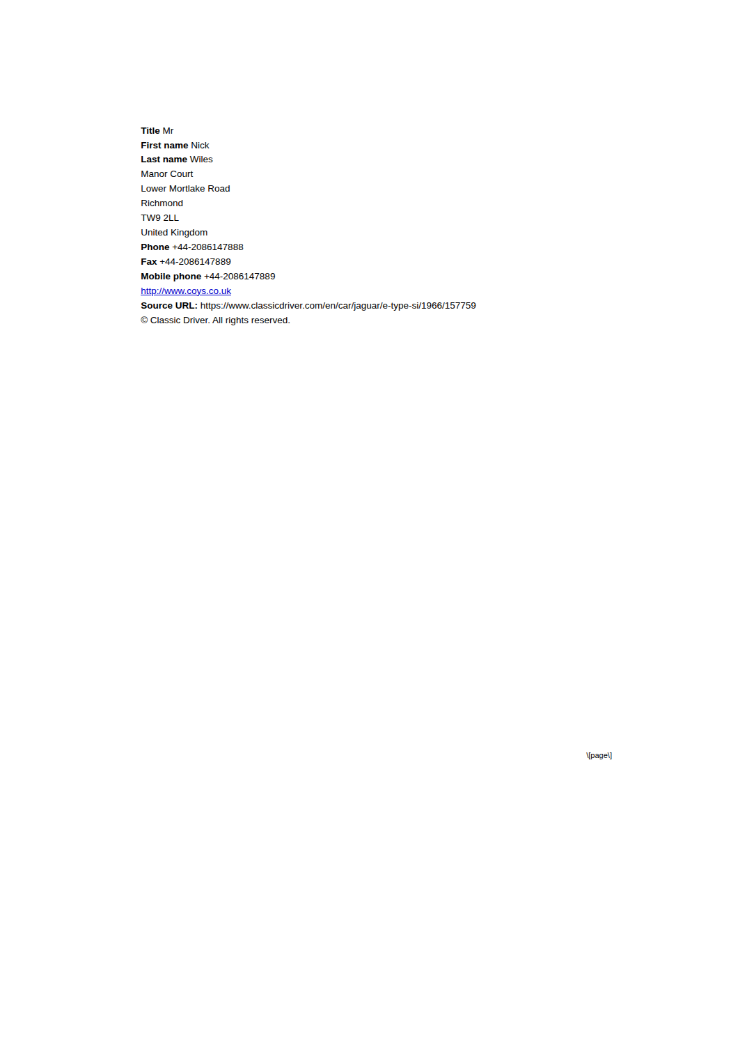Title Mr
First name Nick
Last name Wiles
Manor Court
Lower Mortlake Road
Richmond
TW9 2LL
United Kingdom
Phone +44-2086147888
Fax +44-2086147889
Mobile phone +44-2086147889
http://www.coys.co.uk
Source URL: https://www.classicdriver.com/en/car/jaguar/e-type-si/1966/157759
© Classic Driver. All rights reserved.
\[page\]